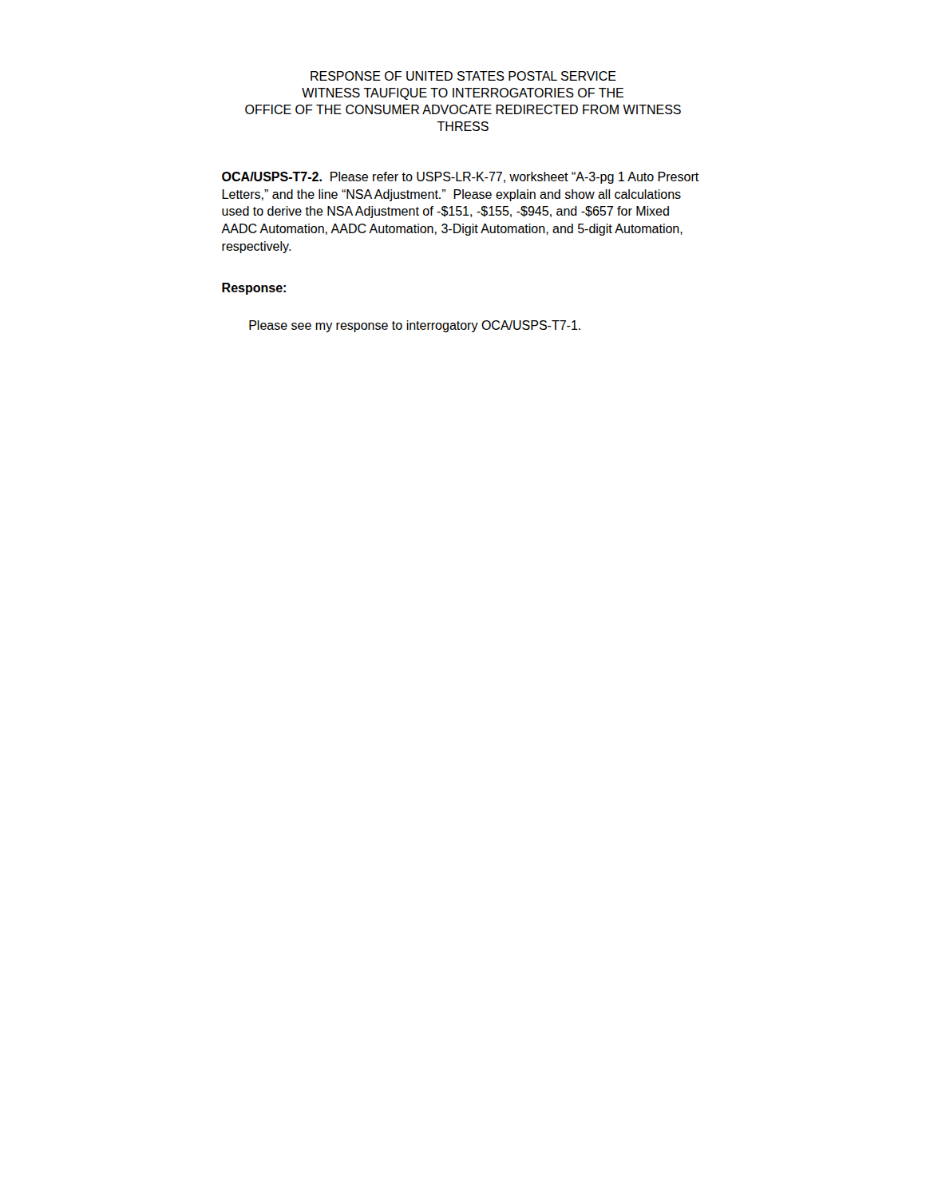RESPONSE OF UNITED STATES POSTAL SERVICE
WITNESS TAUFIQUE TO INTERROGATORIES OF THE
OFFICE OF THE CONSUMER ADVOCATE REDIRECTED FROM WITNESS THRESS
OCA/USPS-T7-2. Please refer to USPS-LR-K-77, worksheet “A-3-pg 1 Auto Presort Letters,” and the line “NSA Adjustment.” Please explain and show all calculations used to derive the NSA Adjustment of -$151, -$155, -$945, and -$657 for Mixed AADC Automation, AADC Automation, 3-Digit Automation, and 5-digit Automation, respectively.
Response:
Please see my response to interrogatory OCA/USPS-T7-1.